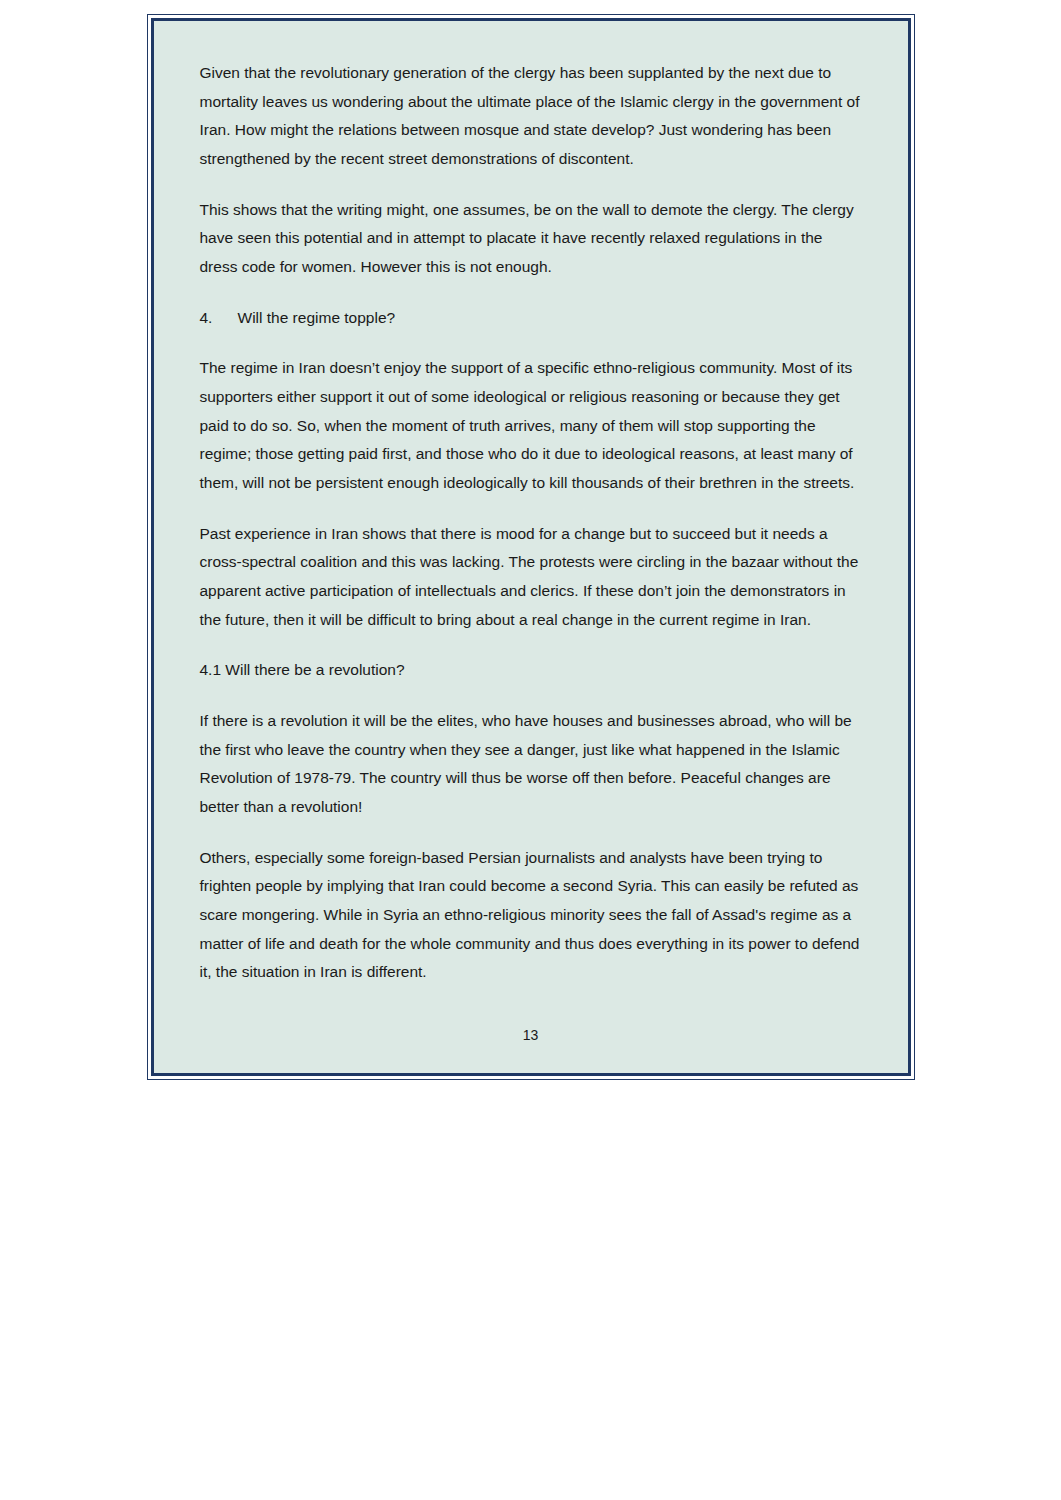Given that the revolutionary generation of the clergy has been supplanted by the next due to mortality leaves us wondering about the ultimate place of the Islamic clergy in the government of Iran. How might the relations between mosque and state develop? Just wondering has been strengthened by the recent street demonstrations of discontent.
This shows that the writing might, one assumes, be on the wall to demote the clergy. The clergy have seen this potential and in attempt to placate it have recently relaxed regulations in the dress code for women. However this is not enough.
4. Will the regime topple?
The regime in Iran doesn’t enjoy the support of a specific ethno-religious community. Most of its supporters either support it out of some ideological or religious reasoning or because they get paid to do so. So, when the moment of truth arrives, many of them will stop supporting the regime; those getting paid first, and those who do it due to ideological reasons, at least many of them, will not be persistent enough ideologically to kill thousands of their brethren in the streets.
Past experience in Iran shows that there is mood for a change but to succeed but it needs a cross-spectral coalition and this was lacking. The protests were circling in the bazaar without the apparent active participation of intellectuals and clerics. If these don’t join the demonstrators in the future, then it will be difficult to bring about a real change in the current regime in Iran.
4.1 Will there be a revolution?
If there is a revolution it will be the elites, who have houses and businesses abroad, who will be the first who leave the country when they see a danger, just like what happened in the Islamic Revolution of 1978-79. The country will thus be worse off then before. Peaceful changes are better than a revolution!
Others, especially some foreign-based Persian journalists and analysts have been trying to frighten people by implying that Iran could become a second Syria. This can easily be refuted as scare mongering. While in Syria an ethno-religious minority sees the fall of Assad's regime as a matter of life and death for the whole community and thus does everything in its power to defend it, the situation in Iran is different.
13